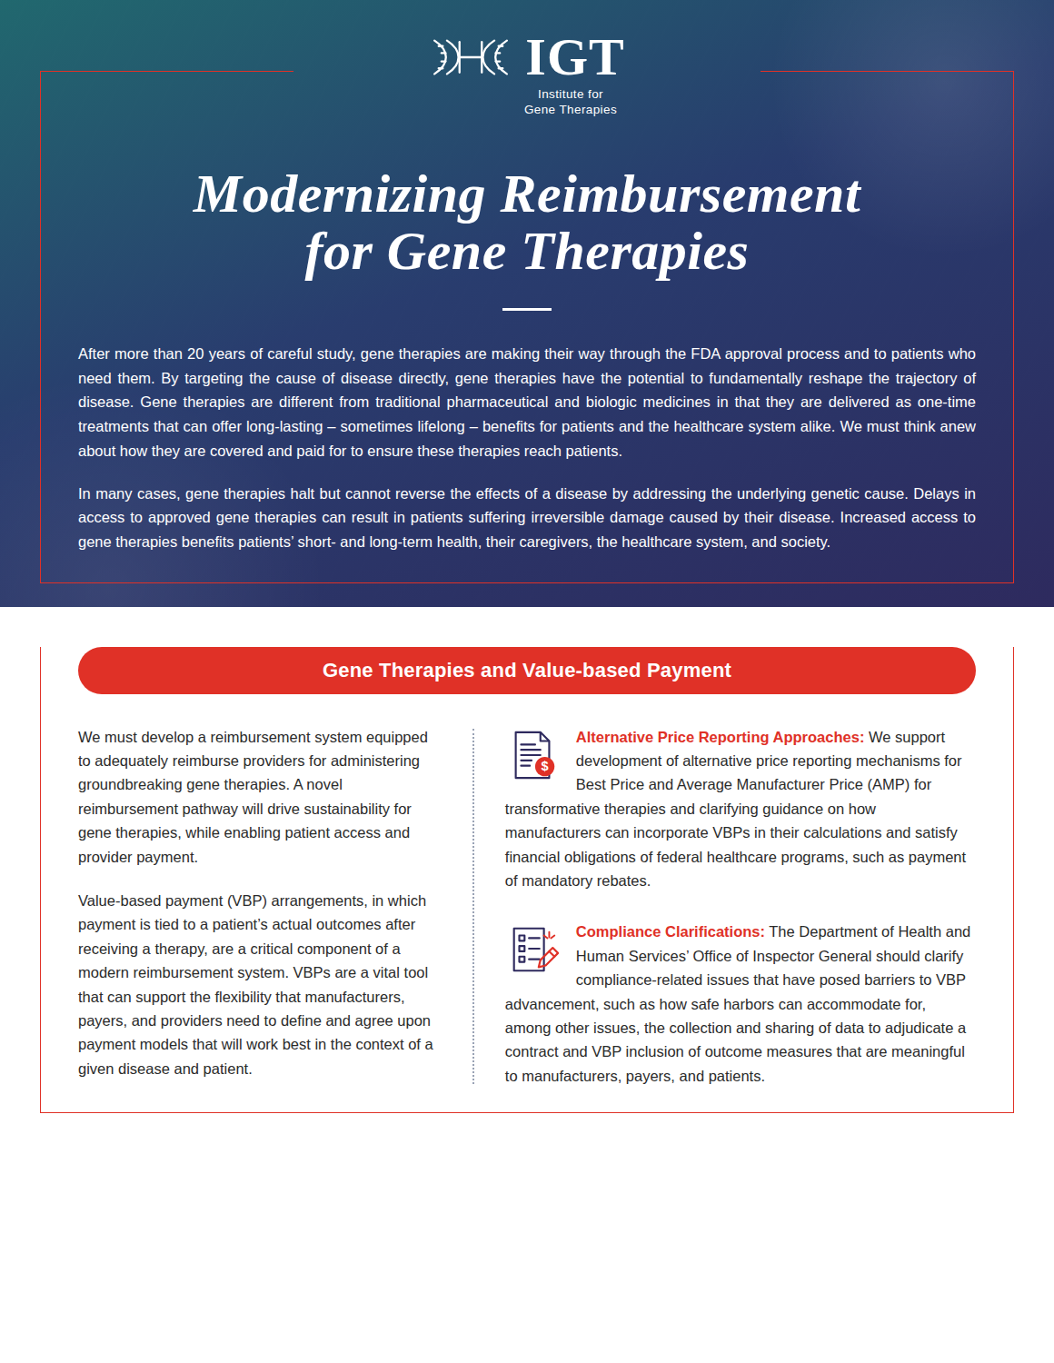IGT
Institute for
Gene Therapies
Modernizing Reimbursement
for Gene Therapies
After more than 20 years of careful study, gene therapies are making their way through the FDA approval process and to patients who need them. By targeting the cause of disease directly, gene therapies have the potential to fundamentally reshape the trajectory of disease. Gene therapies are different from traditional pharmaceutical and biologic medicines in that they are delivered as one-time treatments that can offer long-lasting – sometimes lifelong – benefits for patients and the healthcare system alike. We must think anew about how they are covered and paid for to ensure these therapies reach patients.
In many cases, gene therapies halt but cannot reverse the effects of a disease by addressing the underlying genetic cause. Delays in access to approved gene therapies can result in patients suffering irreversible damage caused by their disease. Increased access to gene therapies benefits patients’ short- and long-term health, their caregivers, the healthcare system, and society.
Gene Therapies and Value-based Payment
We must develop a reimbursement system equipped to adequately reimburse providers for administering groundbreaking gene therapies. A novel reimbursement pathway will drive sustainability for gene therapies, while enabling patient access and provider payment.
Value-based payment (VBP) arrangements, in which payment is tied to a patient’s actual outcomes after receiving a therapy, are a critical component of a modern reimbursement system. VBPs are a vital tool that can support the flexibility that manufacturers, payers, and providers need to define and agree upon payment models that will work best in the context of a given disease and patient.
$
Alternative Price Reporting Approaches: We support development of alternative price reporting mechanisms for Best Price and Average Manufacturer Price (AMP) for transformative therapies and clarifying guidance on how manufacturers can incorporate VBPs in their calculations and satisfy financial obligations of federal healthcare programs, such as payment of mandatory rebates.
Compliance Clarifications: The Department of Health and Human Services’ Office of Inspector General should clarify compliance-related issues that have posed barriers to VBP advancement, such as how safe harbors can accommodate for, among other issues, the collection and sharing of data to adjudicate a contract and VBP inclusion of outcome measures that are meaningful to manufacturers, payers, and patients.